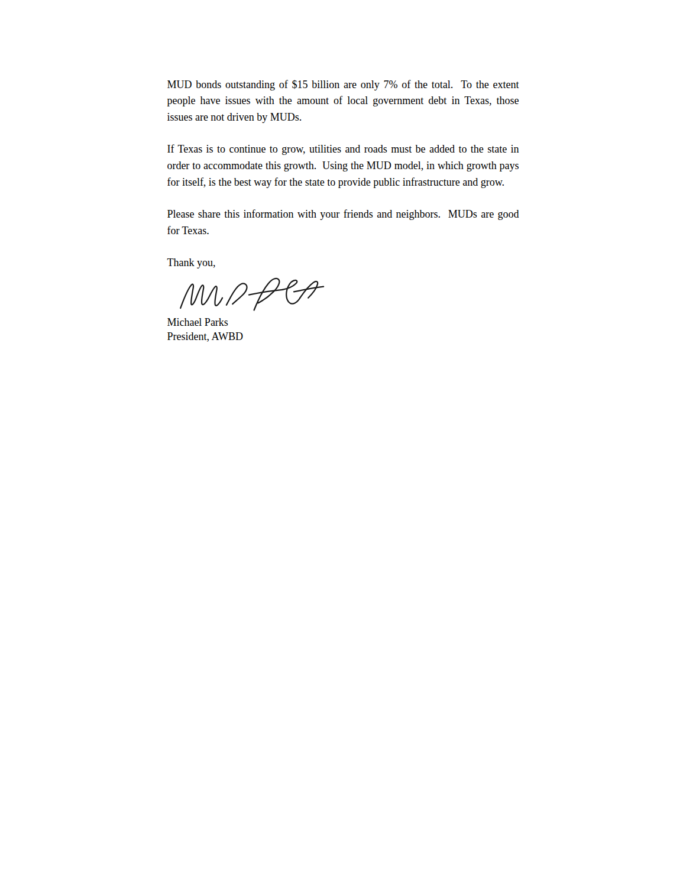MUD bonds outstanding of $15 billion are only 7% of the total. To the extent people have issues with the amount of local government debt in Texas, those issues are not driven by MUDs.
If Texas is to continue to grow, utilities and roads must be added to the state in order to accommodate this growth. Using the MUD model, in which growth pays for itself, is the best way for the state to provide public infrastructure and grow.
Please share this information with your friends and neighbors. MUDs are good for Texas.
Thank you,
Michael Parks
President, AWBD